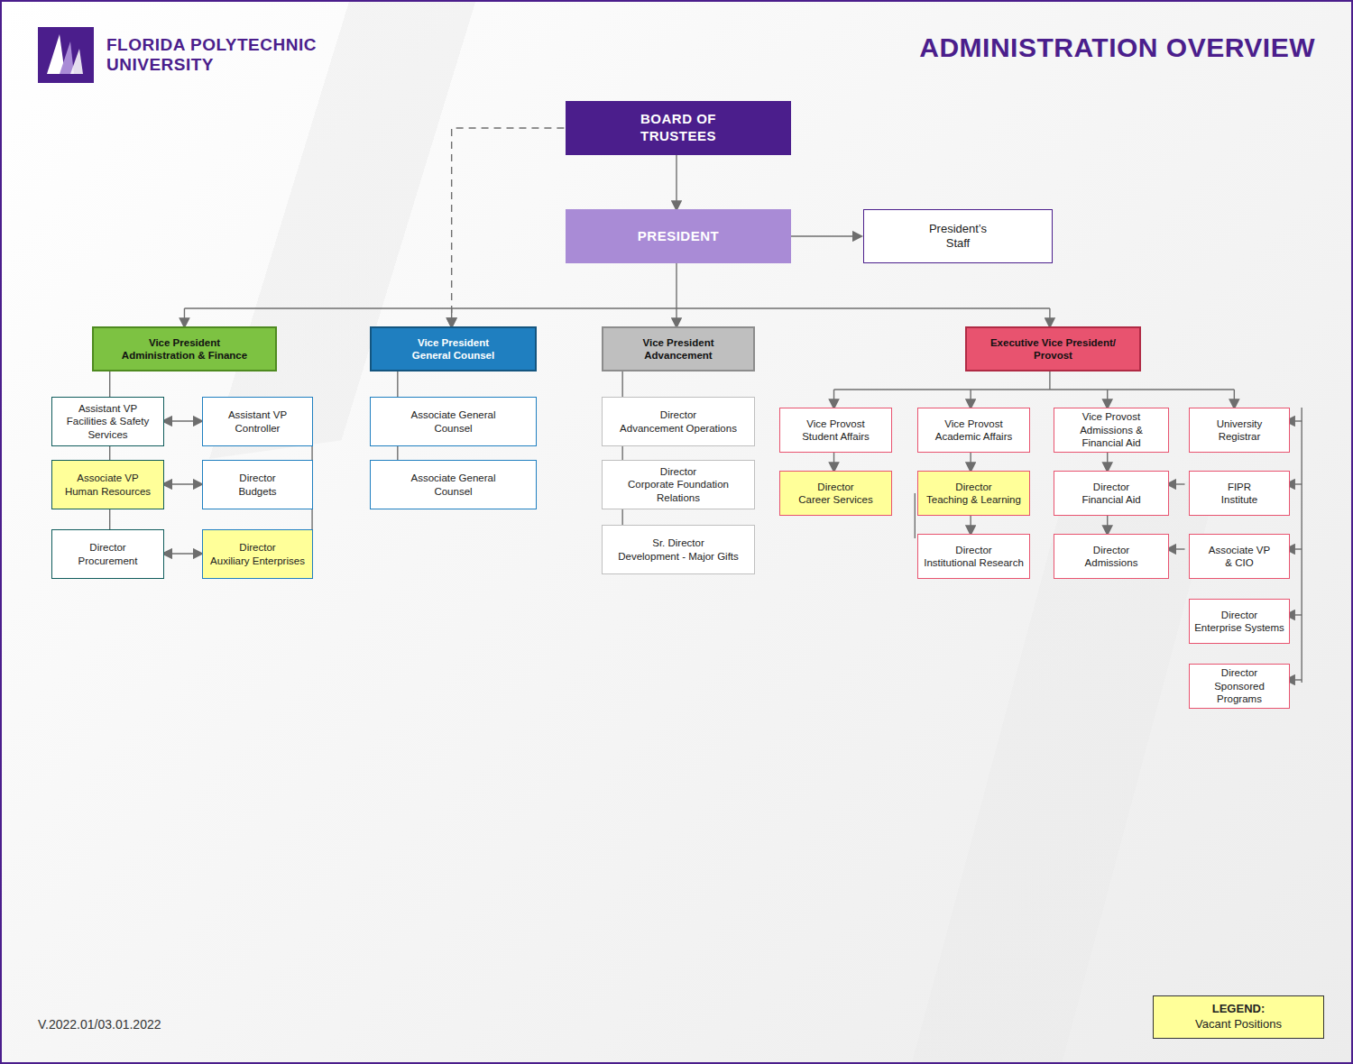Florida Polytechnic University
Administration Overview
BOARD OF
TRUSTEES
PRESIDENT
President’s
Staff
Vice President
Administration & Finance
Vice President
General Counsel
Vice President
Advancement
Executive Vice President/
Provost
Assistant VP
Facilities & Safety Services
Associate VP
Human Resources
Director
Procurement
Assistant VP
Controller
Director
Budgets
Director
Auxiliary Enterprises
Associate General
Counsel
Associate General
Counsel
Director
Advancement Operations
Director
Corporate Foundation Relations
Sr. Director
Development - Major Gifts
Vice Provost
Student Affairs
Director
Career Services
Vice Provost
Academic Affairs
Director
Teaching & Learning
Director
Institutional Research
Vice Provost
Admissions & Financial Aid
Director
Financial Aid
Director
Admissions
University
Registrar
FIPR
Institute
Associate VP
& CIO
Director
Enterprise Systems
Director
Sponsored Programs
V.2022.01/03.01.2022
LEGEND: Vacant Positions